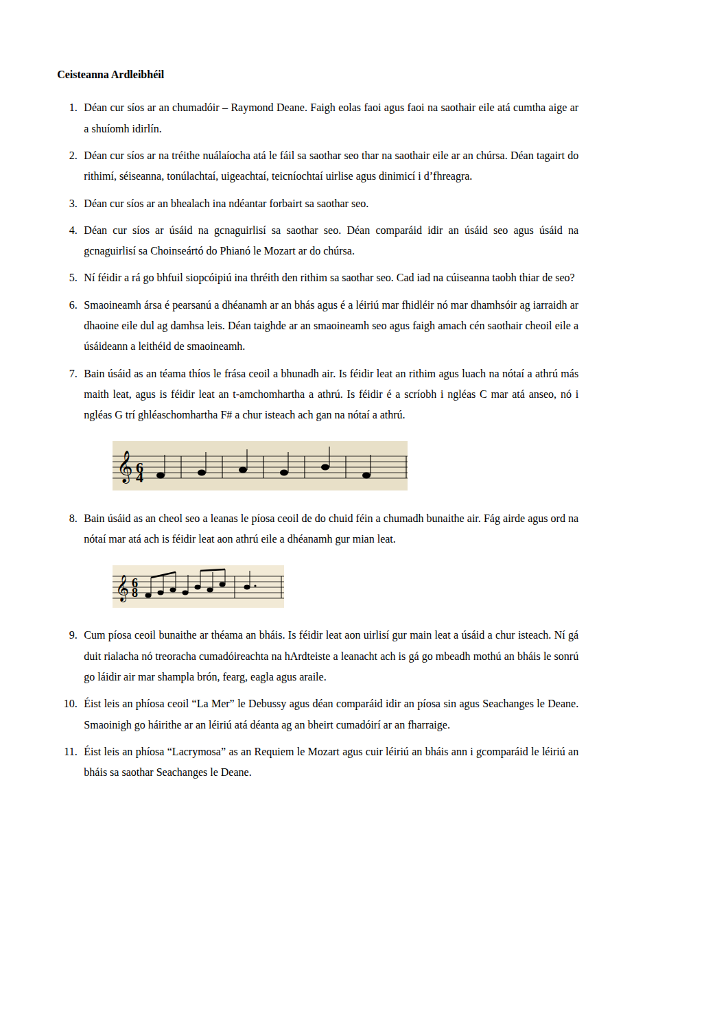Ceisteanna Ardleibhéil
Déan cur síos ar an chumadóir – Raymond Deane. Faigh eolas faoi agus faoi na saothair eile atá cumtha aige ar a shuíomh idirlín.
Déan cur síos ar na tréithe nuálaíocha atá le fáil sa saothar seo thar na saothair eile ar an chúrsa. Déan tagairt do rithimí, séiseanna, tonúlachtaí, uigeachtaí, teicníochtaí uirlise agus dinimicí i d’fhreagra.
Déan cur síos ar an bhealach ina ndéantar forbairt sa saothar seo.
Déan cur síos ar úsáid na gcnaguirlisí sa saothar seo. Déan comparáid idir an úsáid seo agus úsáid na gcnaguirlisí sa Choinseártó do Phianó le Mozart ar do chúrsa.
Ní féidir a rá go bhfuil siopcóipiú ina thréith den rithim sa saothar seo. Cad iad na cúiseanna taobh thiar de seo?
Smaoineamh ársa é pearsanú a dhéanamh ar an bhás agus é a léiriú mar fhidléir nó mar dhamhsóir ag iarraidh ar dhaoine eile dul ag damhsa leis. Déan taighde ar an smaoineamh seo agus faigh amach cén saothair cheoil eile a úsáideann a leithéid de smaoineamh.
Bain úsáid as an téama thíos le frása ceoil a bhunadh air. Is féidir leat an rithim agus luach na nótaí a athrú más maith leat, agus is féidir leat an t-amchomhartha a athrú. Is féidir é a scríobh i ngléas C mar atá anseo, nó i ngléas G trí ghléaschomhartha F# a chur isteach ach gan na nótaí a athrú.
Bain úsáid as an cheol seo a leanas le píosa ceoil de do chuid féin a chumadh bunaithe air. Fág airde agus ord na nótaí mar atá ach is féidir leat aon athrú eile a dhéanamh gur mian leat.
Cum píosa ceoil bunaithe ar théama an bháis. Is féidir leat aon uirlisí gur main leat a úsáid a chur isteach. Ní gá duit rialacha nó treoracha cumadóireachta na hArdteiste a leanacht ach is gá go mbeadh mothú an bháis le sonrú go láidir air mar shampla brón, fearg, eagla agus araile.
Éist leis an phíosa ceoil “La Mer” le Debussy agus déan comparáid idir an píosa sin agus Seachanges le Deane. Smaoinigh go háirithe ar an léiriú atá déanta ag an bheirt cumadóirí ar an fharraige.
Éist leis an phíosa “Lacrymosa” as an Requiem le Mozart agus cuir léiriú an bháis ann i gcomparáid le léiriú an bháis sa saothar Seachanges le Deane.